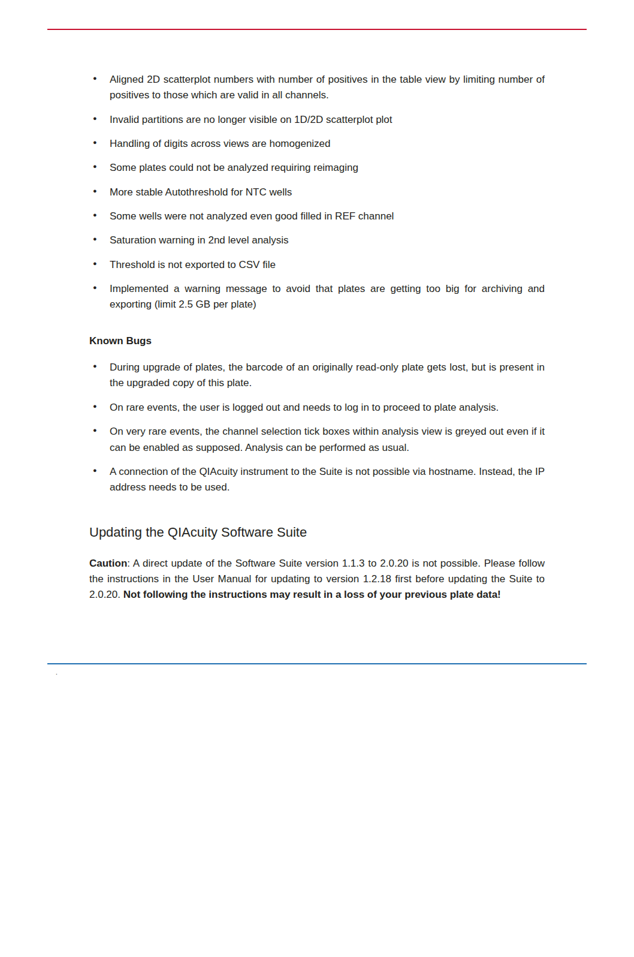Aligned 2D scatterplot numbers with number of positives in the table view by limiting number of positives to those which are valid in all channels.
Invalid partitions are no longer visible on 1D/2D scatterplot plot
Handling of digits across views are homogenized
Some plates could not be analyzed requiring reimaging
More stable Autothreshold for NTC wells
Some wells were not analyzed even good filled in REF channel
Saturation warning in 2nd level analysis
Threshold is not exported to CSV file
Implemented a warning message to avoid that plates are getting too big for archiving and exporting (limit 2.5 GB per plate)
Known Bugs
During upgrade of plates, the barcode of an originally read-only plate gets lost, but is present in the upgraded copy of this plate.
On rare events, the user is logged out and needs to log in to proceed to plate analysis.
On very rare events, the channel selection tick boxes within analysis view is greyed out even if it can be enabled as supposed. Analysis can be performed as usual.
A connection of the QIAcuity instrument to the Suite is not possible via hostname. Instead, the IP address needs to be used.
Updating the QIAcuity Software Suite
Caution: A direct update of the Software Suite version 1.1.3 to 2.0.20 is not possible. Please follow the instructions in the User Manual for updating to version 1.2.18 first before updating the Suite to 2.0.20. Not following the instructions may result in a loss of your previous plate data!
.